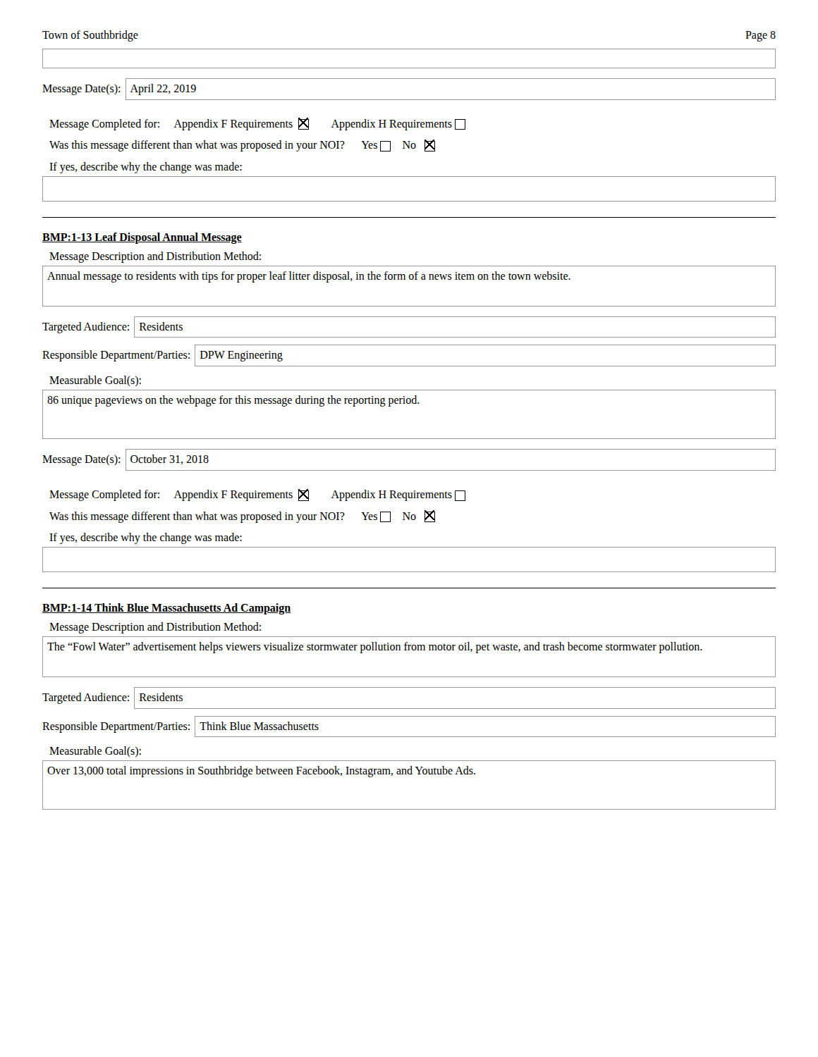Town of Southbridge Page 8
Message Date(s):
April 22, 2019
Message Completed for: Appendix F Requirements Appendix H Requirements
Was this message different than what was proposed in your NOI? Yes No
If yes, describe why the change was made:
BMP:1-13 Leaf Disposal Annual Message
Message Description and Distribution Method:
Annual message to residents with tips for proper leaf litter disposal, in the form of a news item on the town website.
Targeted Audience:
Residents
Responsible Department/Parties:
DPW Engineering
Measurable Goal(s):
86 unique pageviews on the webpage for this message during the reporting period.
Message Date(s):
October 31, 2018
Message Completed for: Appendix F Requirements Appendix H Requirements
Was this message different than what was proposed in your NOI? Yes No
If yes, describe why the change was made:
BMP:1-14 Think Blue Massachusetts Ad Campaign
Message Description and Distribution Method:
The “Fowl Water” advertisement helps viewers visualize stormwater pollution from motor oil, pet waste, and trash become stormwater pollution.
Targeted Audience:
Residents
Responsible Department/Parties:
Think Blue Massachusetts
Measurable Goal(s):
Over 13,000 total impressions in Southbridge between Facebook, Instagram, and Youtube Ads.